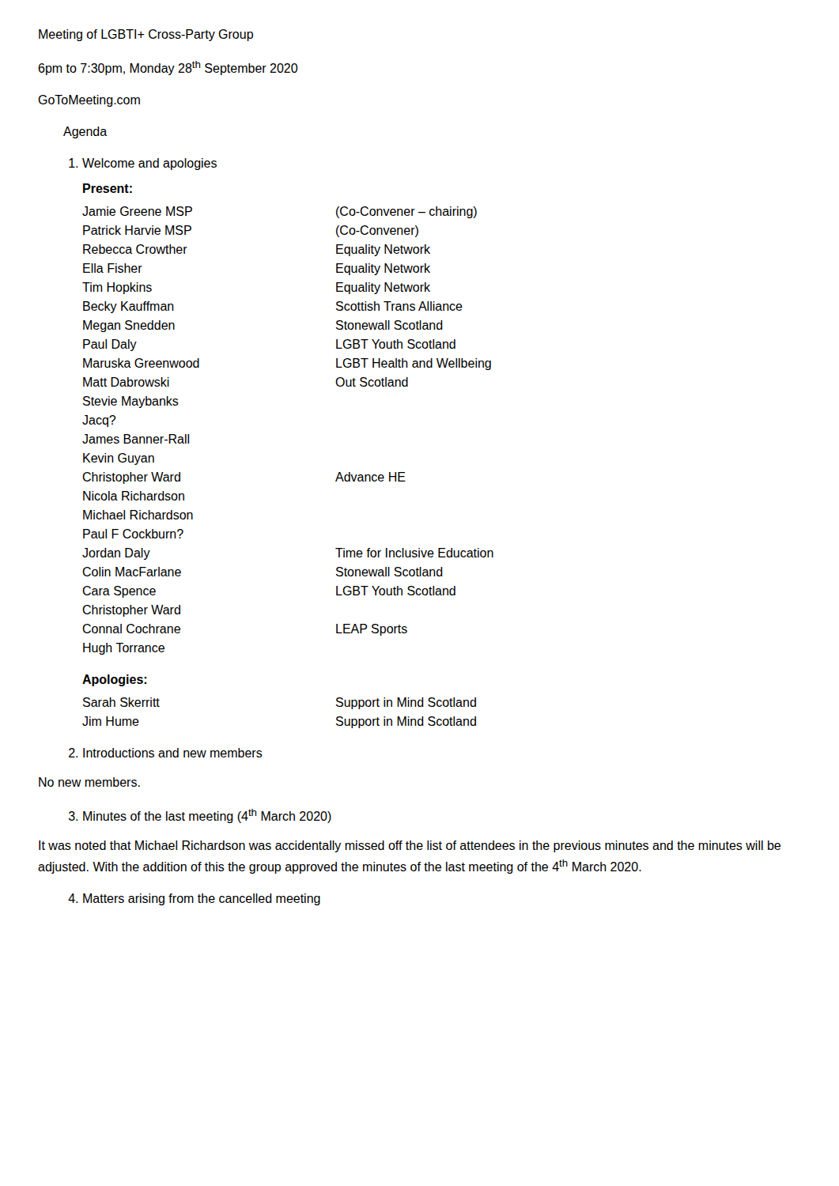Meeting of LGBTI+ Cross-Party Group
6pm to 7:30pm, Monday 28th September 2020
GoToMeeting.com
Agenda
Welcome and apologies
Present:
| Jamie Greene MSP | (Co-Convener – chairing) |
| Patrick Harvie MSP | (Co-Convener) |
| Rebecca Crowther | Equality Network |
| Ella Fisher | Equality Network |
| Tim Hopkins | Equality Network |
| Becky Kauffman | Scottish Trans Alliance |
| Megan Snedden | Stonewall Scotland |
| Paul Daly | LGBT Youth Scotland |
| Maruska Greenwood | LGBT Health and Wellbeing |
| Matt Dabrowski | Out Scotland |
| Stevie Maybanks | |
| Jacq? | |
| James Banner-Rall | |
| Kevin Guyan | |
| Christopher Ward | Advance HE |
| Nicola Richardson | |
| Michael Richardson | |
| Paul F Cockburn? | |
| Jordan Daly | Time for Inclusive Education |
| Colin MacFarlane | Stonewall Scotland |
| Cara Spence | LGBT Youth Scotland |
| Christopher Ward | |
| Connal Cochrane | LEAP Sports |
| Hugh Torrance | |
Apologies:
| Sarah Skerritt | Support in Mind Scotland |
| Jim Hume | Support in Mind Scotland |
Introductions and new members
No new members.
Minutes of the last meeting (4th March 2020)
It was noted that Michael Richardson was accidentally missed off the list of attendees in the previous minutes and the minutes will be adjusted. With the addition of this the group approved the minutes of the last meeting of the 4th March 2020.
Matters arising from the cancelled meeting